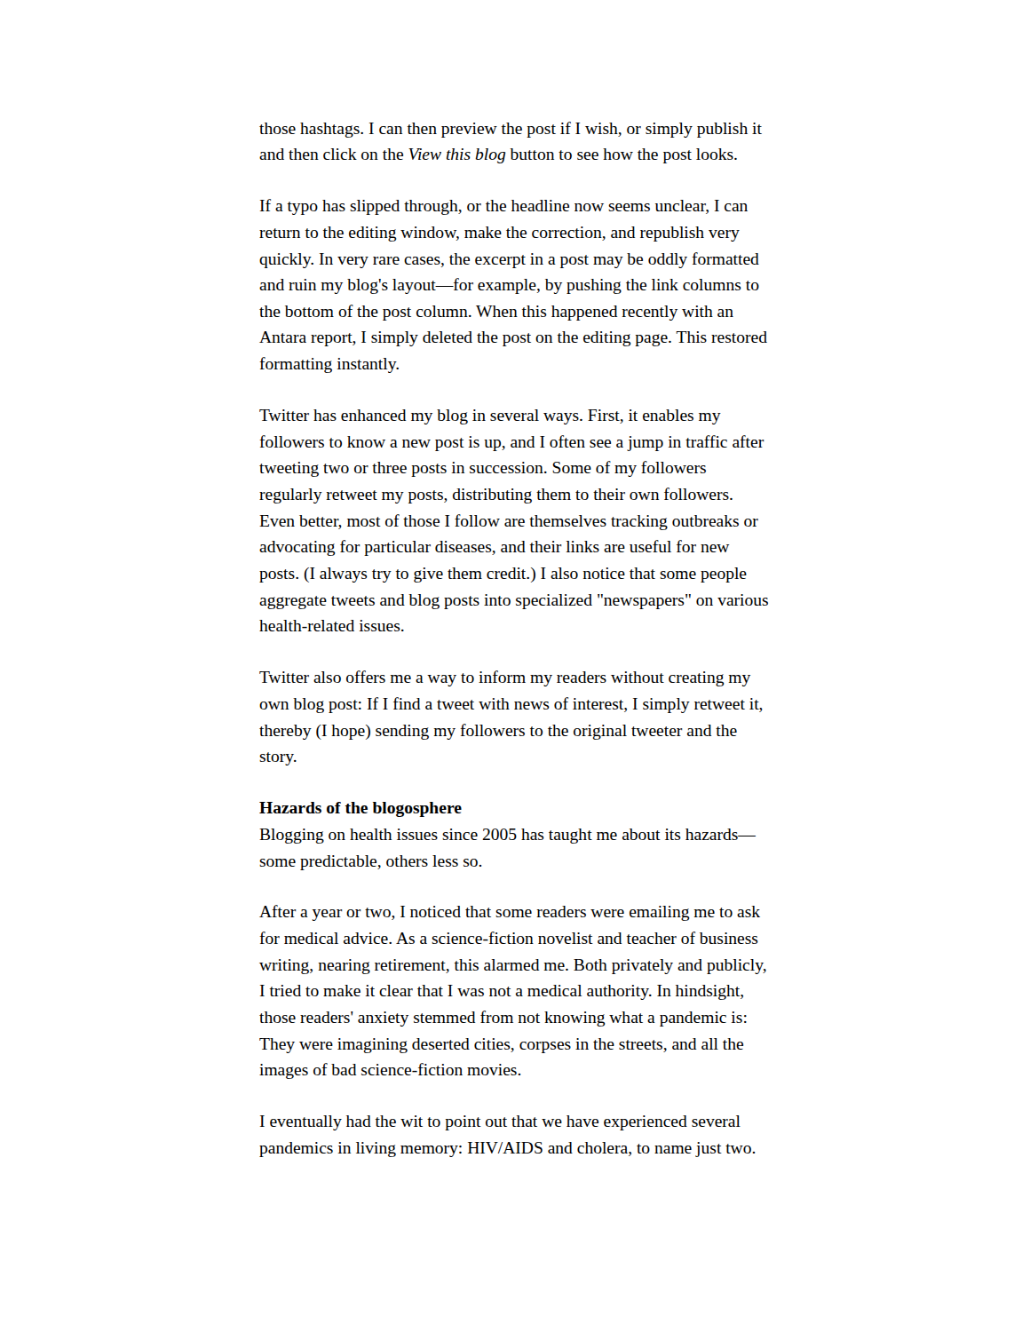those hashtags. I can then preview the post if I wish, or simply publish it and then click on the View this blog button to see how the post looks.
If a typo has slipped through, or the headline now seems unclear, I can return to the editing window, make the correction, and republish very quickly. In very rare cases, the excerpt in a post may be oddly formatted and ruin my blog's layout—for example, by pushing the link columns to the bottom of the post column. When this happened recently with an Antara report, I simply deleted the post on the editing page. This restored formatting instantly.
Twitter has enhanced my blog in several ways. First, it enables my followers to know a new post is up, and I often see a jump in traffic after tweeting two or three posts in succession. Some of my followers regularly retweet my posts, distributing them to their own followers. Even better, most of those I follow are themselves tracking outbreaks or advocating for particular diseases, and their links are useful for new posts. (I always try to give them credit.) I also notice that some people aggregate tweets and blog posts into specialized "newspapers" on various health-related issues.
Twitter also offers me a way to inform my readers without creating my own blog post: If I find a tweet with news of interest, I simply retweet it, thereby (I hope) sending my followers to the original tweeter and the story.
Hazards of the blogosphere
Blogging on health issues since 2005 has taught me about its hazards—some predictable, others less so.
After a year or two, I noticed that some readers were emailing me to ask for medical advice. As a science-fiction novelist and teacher of business writing, nearing retirement, this alarmed me. Both privately and publicly, I tried to make it clear that I was not a medical authority. In hindsight, those readers' anxiety stemmed from not knowing what a pandemic is: They were imagining deserted cities, corpses in the streets, and all the images of bad science-fiction movies.
I eventually had the wit to point out that we have experienced several pandemics in living memory: HIV/AIDS and cholera, to name just two.